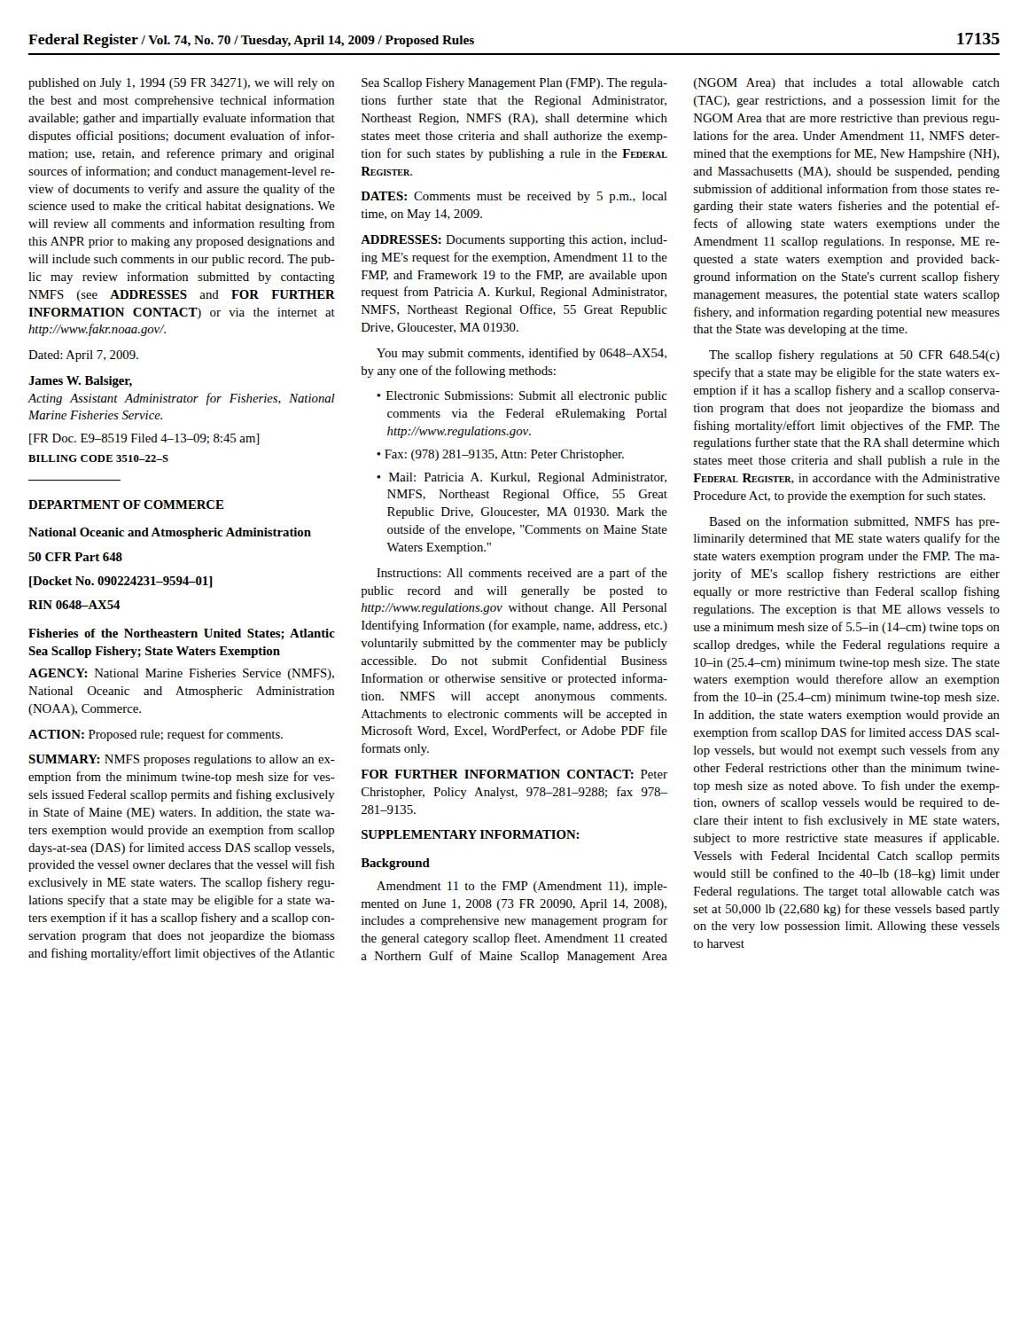Federal Register / Vol. 74, No. 70 / Tuesday, April 14, 2009 / Proposed Rules
17135
published on July 1, 1994 (59 FR 34271), we will rely on the best and most comprehensive technical information available; gather and impartially evaluate information that disputes official positions; document evaluation of information; use, retain, and reference primary and original sources of information; and conduct management-level review of documents to verify and assure the quality of the science used to make the critical habitat designations. We will review all comments and information resulting from this ANPR prior to making any proposed designations and will include such comments in our public record. The public may review information submitted by contacting NMFS (see ADDRESSES and FOR FURTHER INFORMATION CONTACT) or via the internet at http://www.fakr.noaa.gov/.
Dated: April 7, 2009.
James W. Balsiger,
Acting Assistant Administrator for Fisheries, National Marine Fisheries Service.
[FR Doc. E9–8519 Filed 4–13–09; 8:45 am]
BILLING CODE 3510–22–S
DEPARTMENT OF COMMERCE
National Oceanic and Atmospheric Administration
50 CFR Part 648
[Docket No. 090224231–9594–01]
RIN 0648–AX54
Fisheries of the Northeastern United States; Atlantic Sea Scallop Fishery; State Waters Exemption
AGENCY: National Marine Fisheries Service (NMFS), National Oceanic and Atmospheric Administration (NOAA), Commerce.
ACTION: Proposed rule; request for comments.
SUMMARY: NMFS proposes regulations to allow an exemption from the minimum twine-top mesh size for vessels issued Federal scallop permits and fishing exclusively in State of Maine (ME) waters. In addition, the state waters exemption would provide an exemption from scallop days-at-sea (DAS) for limited access DAS scallop vessels, provided the vessel owner declares that the vessel will fish exclusively in ME state waters. The scallop fishery regulations specify that a state may be eligible for a state waters exemption if it has a scallop fishery and a scallop conservation program that does not jeopardize the biomass and fishing mortality/effort limit objectives of the Atlantic Sea Scallop Fishery Management Plan (FMP). The regulations further state that the Regional Administrator, Northeast Region, NMFS (RA), shall determine which states meet those criteria and shall authorize the exemption for such states by publishing a rule in the Federal Register.
DATES: Comments must be received by 5 p.m., local time, on May 14, 2009.
ADDRESSES: Documents supporting this action, including ME's request for the exemption, Amendment 11 to the FMP, and Framework 19 to the FMP, are available upon request from Patricia A. Kurkul, Regional Administrator, NMFS, Northeast Regional Office, 55 Great Republic Drive, Gloucester, MA 01930.
You may submit comments, identified by 0648–AX54, by any one of the following methods:
Electronic Submissions: Submit all electronic public comments via the Federal eRulemaking Portal http://www.regulations.gov.
Fax: (978) 281–9135, Attn: Peter Christopher.
Mail: Patricia A. Kurkul, Regional Administrator, NMFS, Northeast Regional Office, 55 Great Republic Drive, Gloucester, MA 01930. Mark the outside of the envelope, ''Comments on Maine State Waters Exemption.''
Instructions: All comments received are a part of the public record and will generally be posted to http://www.regulations.gov without change. All Personal Identifying Information (for example, name, address, etc.) voluntarily submitted by the commenter may be publicly accessible. Do not submit Confidential Business Information or otherwise sensitive or protected information. NMFS will accept anonymous comments. Attachments to electronic comments will be accepted in Microsoft Word, Excel, WordPerfect, or Adobe PDF file formats only.
FOR FURTHER INFORMATION CONTACT: Peter Christopher, Policy Analyst, 978–281–9288; fax 978–281–9135.
SUPPLEMENTARY INFORMATION:
Background
Amendment 11 to the FMP (Amendment 11), implemented on June 1, 2008 (73 FR 20090, April 14, 2008), includes a comprehensive new management program for the general category scallop fleet. Amendment 11 created a Northern Gulf of Maine Scallop Management Area (NGOM Area) that includes a total allowable catch (TAC), gear restrictions, and a possession limit for the NGOM Area that are more restrictive than previous regulations for the area. Under Amendment 11, NMFS determined that the exemptions for ME, New Hampshire (NH), and Massachusetts (MA), should be suspended, pending submission of additional information from those states regarding their state waters fisheries and the potential effects of allowing state waters exemptions under the Amendment 11 scallop regulations. In response, ME requested a state waters exemption and provided background information on the State's current scallop fishery management measures, the potential state waters scallop fishery, and information regarding potential new measures that the State was developing at the time.
The scallop fishery regulations at 50 CFR 648.54(c) specify that a state may be eligible for the state waters exemption if it has a scallop fishery and a scallop conservation program that does not jeopardize the biomass and fishing mortality/effort limit objectives of the FMP. The regulations further state that the RA shall determine which states meet those criteria and shall publish a rule in the Federal Register, in accordance with the Administrative Procedure Act, to provide the exemption for such states.
Based on the information submitted, NMFS has preliminarily determined that ME state waters qualify for the state waters exemption program under the FMP. The majority of ME's scallop fishery restrictions are either equally or more restrictive than Federal scallop fishing regulations. The exception is that ME allows vessels to use a minimum mesh size of 5.5–in (14–cm) twine tops on scallop dredges, while the Federal regulations require a 10–in (25.4–cm) minimum twine-top mesh size. The state waters exemption would therefore allow an exemption from the 10–in (25.4–cm) minimum twine-top mesh size. In addition, the state waters exemption would provide an exemption from scallop DAS for limited access DAS scallop vessels, but would not exempt such vessels from any other Federal restrictions other than the minimum twine-top mesh size as noted above. To fish under the exemption, owners of scallop vessels would be required to declare their intent to fish exclusively in ME state waters, subject to more restrictive state measures if applicable. Vessels with Federal Incidental Catch scallop permits would still be confined to the 40–lb (18–kg) limit under Federal regulations. The target total allowable catch was set at 50,000 lb (22,680 kg) for these vessels based partly on the very low possession limit. Allowing these vessels to harvest